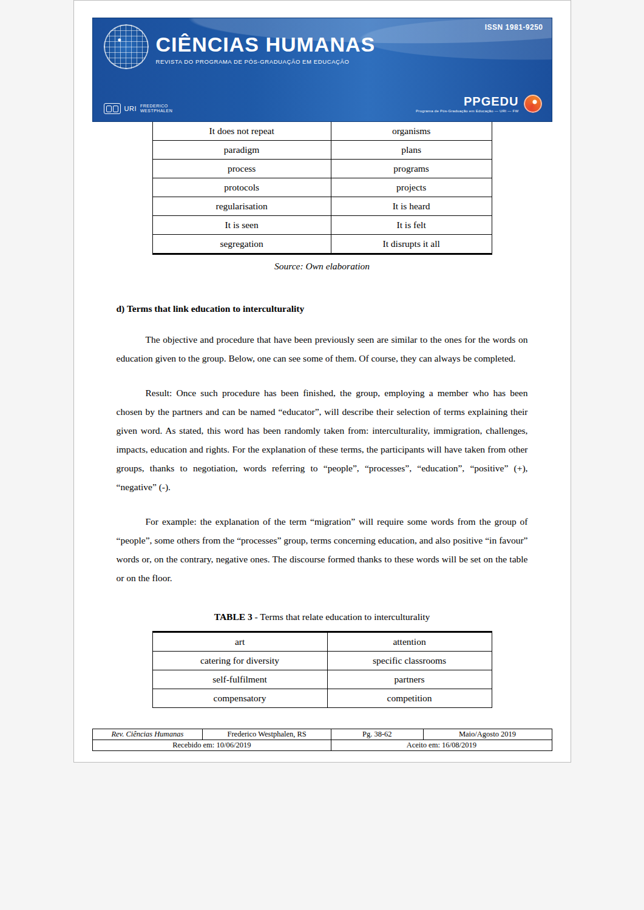ISSN 1981-9250
CIÊNCIAS HUMANAS
Revista do Programa de Pós-Graduação em Educação
URI FREDERICO
WESTPHALEN
PPGEDU
Programa de Pós-Graduação em Educação — URI — FW
| It does not repeat | organisms |
| paradigm | plans |
| process | programs |
| protocols | projects |
| regularisation | It is heard |
| It is seen | It is felt |
| segregation | It disrupts it all |
Source: Own elaboration
d) Terms that link education to interculturality
The objective and procedure that have been previously seen are similar to the ones for the words on education given to the group. Below, one can see some of them. Of course, they can always be completed.
Result: Once such procedure has been finished, the group, employing a member who has been chosen by the partners and can be named “educator”, will describe their selection of terms explaining their given word. As stated, this word has been randomly taken from: interculturality, immigration, challenges, impacts, education and rights. For the explanation of these terms, the participants will have taken from other groups, thanks to negotiation, words referring to “people”, “processes”, “education”, “positive” (+), “negative” (-).
For example: the explanation of the term “migration” will require some words from the group of “people”, some others from the “processes” group, terms concerning education, and also positive “in favour” words or, on the contrary, negative ones. The discourse formed thanks to these words will be set on the table or on the floor.
TABLE 3 - Terms that relate education to interculturality
| art | attention |
| catering for diversity | specific classrooms |
| self-fulfilment | partners |
| compensatory | competition |
| Rev. Ciências Humanas | Frederico Westphalen, RS | Pg. 38-62 | Maio/Agosto 2019 |
| Recebido em: 10/06/2019 | Aceito em: 16/08/2019 |